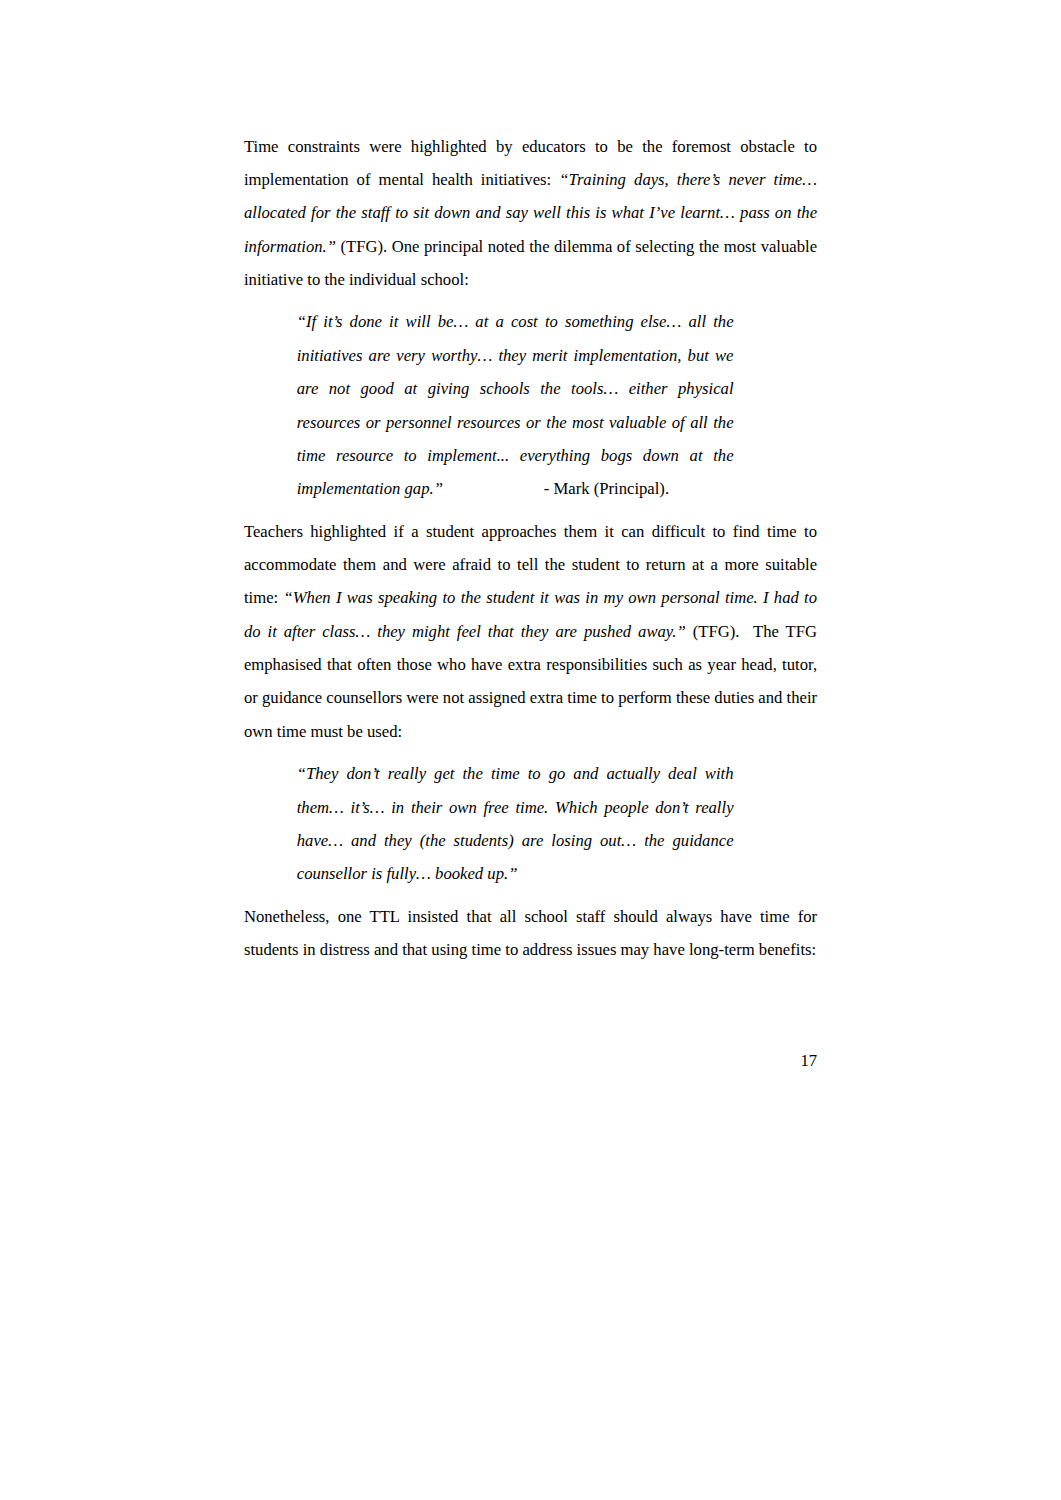Time constraints were highlighted by educators to be the foremost obstacle to implementation of mental health initiatives: “Training days, there’s never time… allocated for the staff to sit down and say well this is what I’ve learnt… pass on the information.” (TFG). One principal noted the dilemma of selecting the most valuable initiative to the individual school:
“If it’s done it will be… at a cost to something else… all the initiatives are very worthy… they merit implementation, but we are not good at giving schools the tools… either physical resources or personnel resources or the most valuable of all the time resource to implement... everything bogs down at the implementation gap.” - Mark (Principal).
Teachers highlighted if a student approaches them it can difficult to find time to accommodate them and were afraid to tell the student to return at a more suitable time: “When I was speaking to the student it was in my own personal time. I had to do it after class… they might feel that they are pushed away.” (TFG). The TFG emphasised that often those who have extra responsibilities such as year head, tutor, or guidance counsellors were not assigned extra time to perform these duties and their own time must be used:
“They don’t really get the time to go and actually deal with them… it’s… in their own free time. Which people don’t really have… and they (the students) are losing out… the guidance counsellor is fully… booked up.”
Nonetheless, one TTL insisted that all school staff should always have time for students in distress and that using time to address issues may have long-term benefits:
17